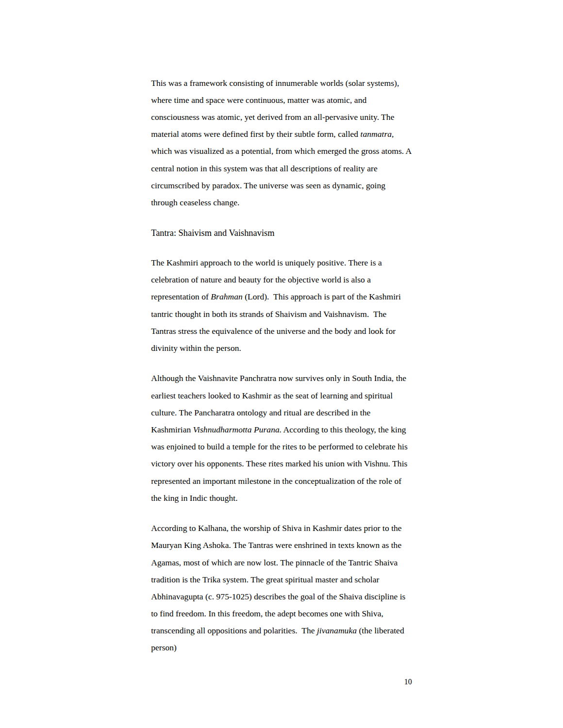This was a framework consisting of innumerable worlds (solar systems), where time and space were continuous, matter was atomic, and consciousness was atomic, yet derived from an all-pervasive unity. The material atoms were defined first by their subtle form, called tanmatra, which was visualized as a potential, from which emerged the gross atoms. A central notion in this system was that all descriptions of reality are circumscribed by paradox. The universe was seen as dynamic, going through ceaseless change.
Tantra: Shaivism and Vaishnavism
The Kashmiri approach to the world is uniquely positive. There is a celebration of nature and beauty for the objective world is also a representation of Brahman (Lord). This approach is part of the Kashmiri tantric thought in both its strands of Shaivism and Vaishnavism. The Tantras stress the equivalence of the universe and the body and look for divinity within the person.
Although the Vaishnavite Panchratra now survives only in South India, the earliest teachers looked to Kashmir as the seat of learning and spiritual culture. The Pancharatra ontology and ritual are described in the Kashmirian Vishnudharmotta Purana. According to this theology, the king was enjoined to build a temple for the rites to be performed to celebrate his victory over his opponents. These rites marked his union with Vishnu. This represented an important milestone in the conceptualization of the role of the king in Indic thought.
According to Kalhana, the worship of Shiva in Kashmir dates prior to the Mauryan King Ashoka. The Tantras were enshrined in texts known as the Agamas, most of which are now lost. The pinnacle of the Tantric Shaiva tradition is the Trika system. The great spiritual master and scholar Abhinavagupta (c. 975-1025) describes the goal of the Shaiva discipline is to find freedom. In this freedom, the adept becomes one with Shiva, transcending all oppositions and polarities. The jivanamuka (the liberated person)
10